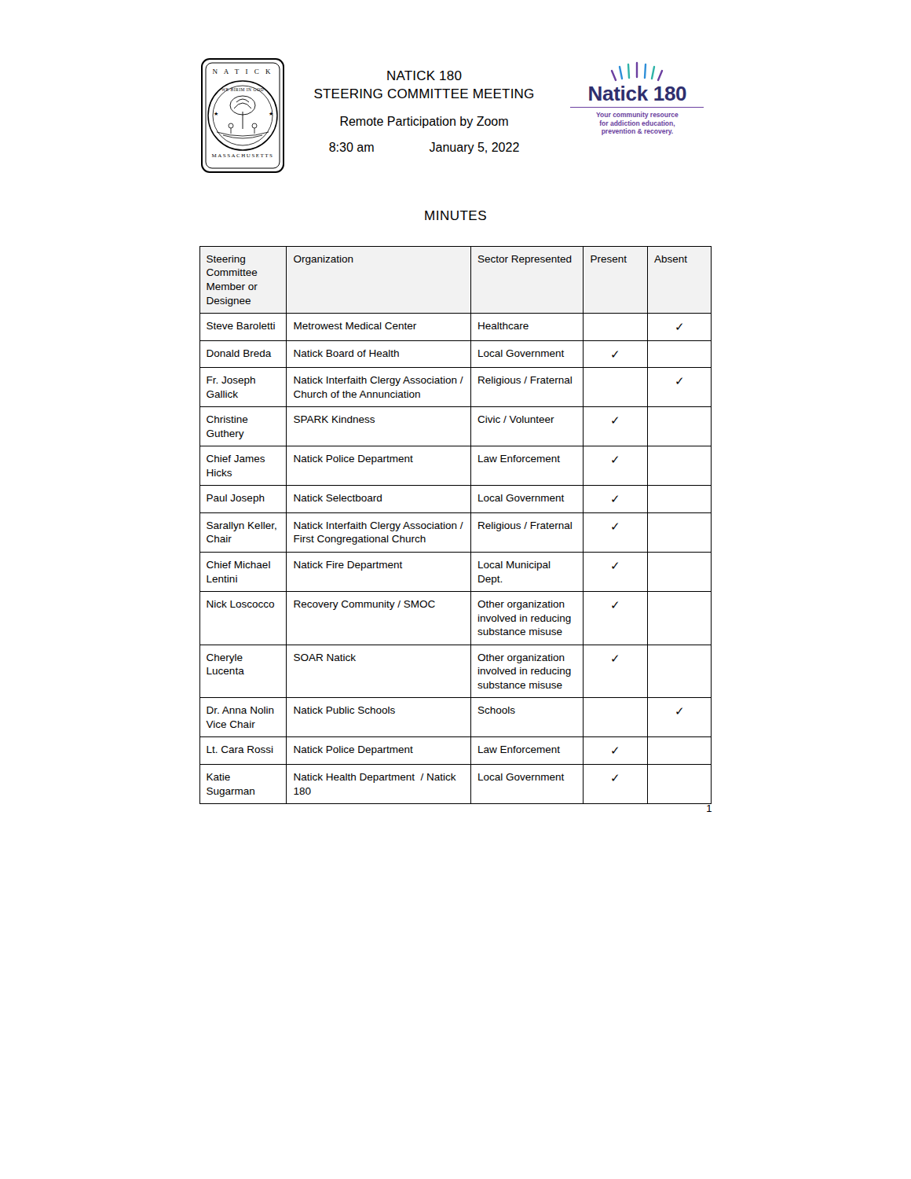N A T I C K WE BIRIM IN GOD MASSACHUSETTS ★ ★
NATICK 180
STEERING COMMITTEE MEETING
Remote Participation by Zoom
8:30 am January 5, 2022
Natick 180
Your community resource
for addiction education,
prevention & recovery.
MINUTES
| Steering Committee Member or Designee | Organization | Sector Represented | Present | Absent |
| --- | --- | --- | --- | --- |
| Steve Baroletti | Metrowest Medical Center | Healthcare | | ✓ |
| Donald Breda | Natick Board of Health | Local Government | ✓ | |
| Fr. Joseph Gallick | Natick Interfaith Clergy Association / Church of the Annunciation | Religious / Fraternal | | ✓ |
| Christine Guthery | SPARK Kindness | Civic / Volunteer | ✓ | |
| Chief James Hicks | Natick Police Department | Law Enforcement | ✓ | |
| Paul Joseph | Natick Selectboard | Local Government | ✓ | |
| Sarallyn Keller, Chair | Natick Interfaith Clergy Association / First Congregational Church | Religious / Fraternal | ✓ | |
| Chief Michael Lentini | Natick Fire Department | Local Municipal Dept. | ✓ | |
| Nick Loscocco | Recovery Community / SMOC | Other organization involved in reducing substance misuse | ✓ | |
| Cheryle Lucenta | SOAR Natick | Other organization involved in reducing substance misuse | ✓ | |
| Dr. Anna Nolin Vice Chair | Natick Public Schools | Schools | | ✓ |
| Lt. Cara Rossi | Natick Police Department | Law Enforcement | ✓ | |
| Katie Sugarman | Natick Health Department / Natick 180 | Local Government | ✓ | |
1